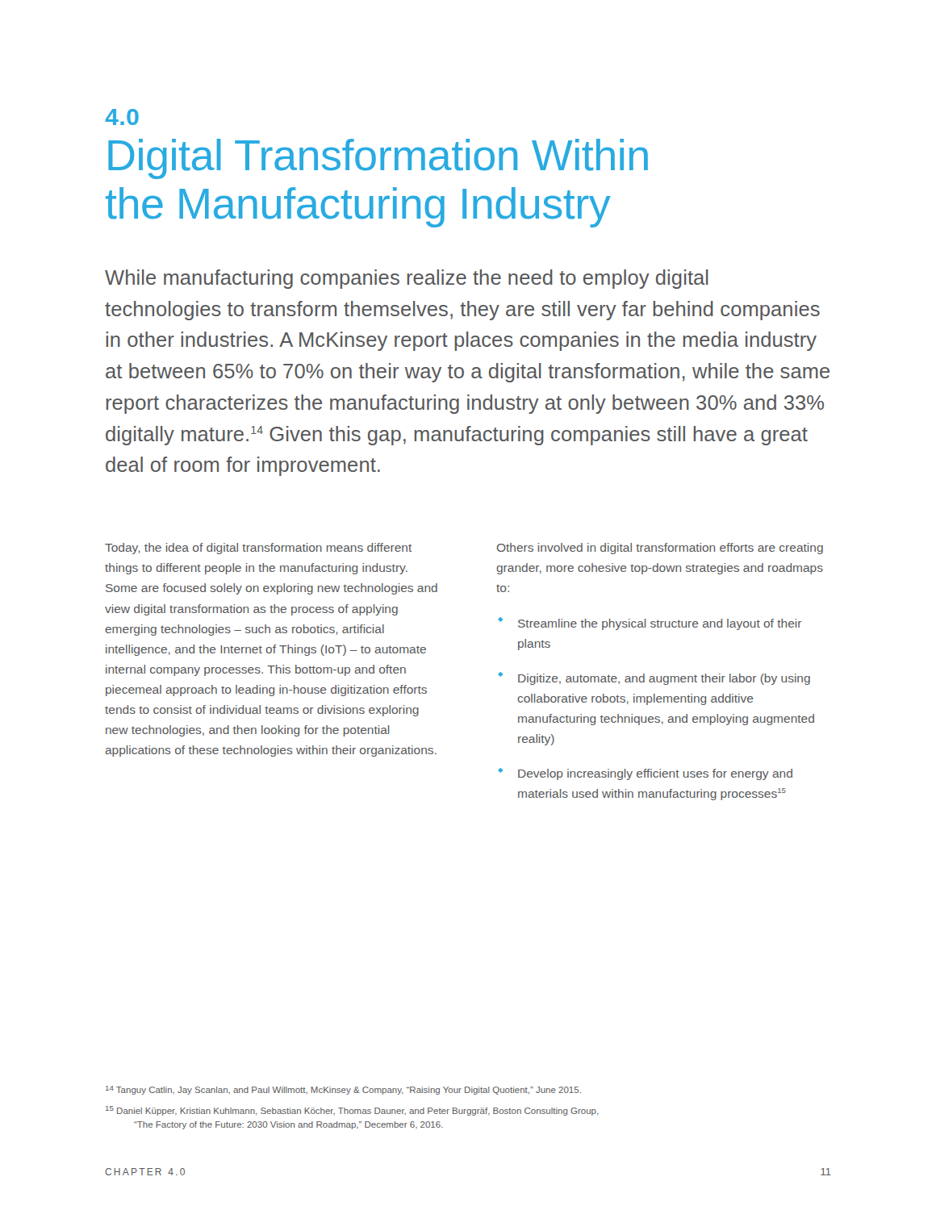4.0
Digital Transformation Within
the Manufacturing Industry
While manufacturing companies realize the need to employ digital technologies to transform themselves, they are still very far behind companies in other industries. A McKinsey report places companies in the media industry at between 65% to 70% on their way to a digital transformation, while the same report characterizes the manufacturing industry at only between 30% and 33% digitally mature.14 Given this gap, manufacturing companies still have a great deal of room for improvement.
Today, the idea of digital transformation means different things to different people in the manufacturing industry. Some are focused solely on exploring new technologies and view digital transformation as the process of applying emerging technologies – such as robotics, artificial intelligence, and the Internet of Things (IoT) – to automate internal company processes. This bottom-up and often piecemeal approach to leading in-house digitization efforts tends to consist of individual teams or divisions exploring new technologies, and then looking for the potential applications of these technologies within their organizations.
Others involved in digital transformation efforts are creating grander, more cohesive top-down strategies and roadmaps to:
Streamline the physical structure and layout of their plants
Digitize, automate, and augment their labor (by using collaborative robots, implementing additive manufacturing techniques, and employing augmented reality)
Develop increasingly efficient uses for energy and materials used within manufacturing processes15
14 Tanguy Catlin, Jay Scanlan, and Paul Willmott, McKinsey & Company, “Raising Your Digital Quotient,” June 2015.
15 Daniel Küpper, Kristian Kuhlmann, Sebastian Köcher, Thomas Dauner, and Peter Burggräf, Boston Consulting Group,“The Factory of the Future: 2030 Vision and Roadmap,” December 6, 2016.
CHAPTER 4.0 11